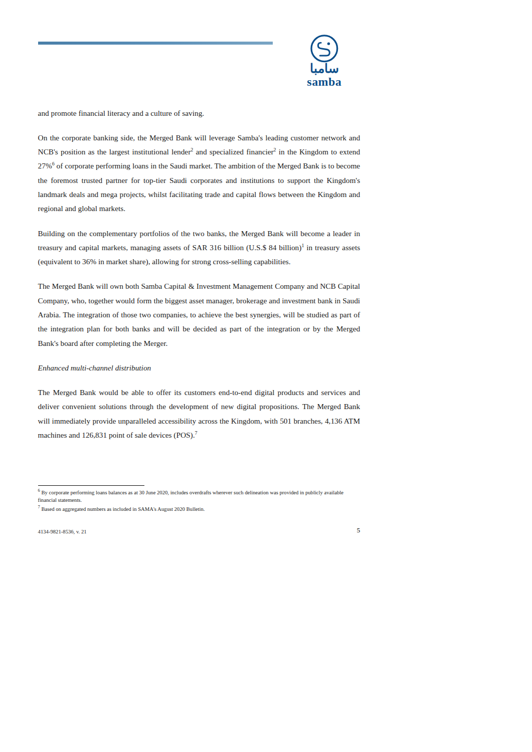سامبا samba
and promote financial literacy and a culture of saving.
On the corporate banking side, the Merged Bank will leverage Samba's leading customer network and NCB's position as the largest institutional lender2 and specialized financier2 in the Kingdom to extend 27%6 of corporate performing loans in the Saudi market. The ambition of the Merged Bank is to become the foremost trusted partner for top-tier Saudi corporates and institutions to support the Kingdom's landmark deals and mega projects, whilst facilitating trade and capital flows between the Kingdom and regional and global markets.
Building on the complementary portfolios of the two banks, the Merged Bank will become a leader in treasury and capital markets, managing assets of SAR 316 billion (U.S.$ 84 billion)1 in treasury assets (equivalent to 36% in market share), allowing for strong cross-selling capabilities.
The Merged Bank will own both Samba Capital & Investment Management Company and NCB Capital Company, who, together would form the biggest asset manager, brokerage and investment bank in Saudi Arabia. The integration of those two companies, to achieve the best synergies, will be studied as part of the integration plan for both banks and will be decided as part of the integration or by the Merged Bank's board after completing the Merger.
Enhanced multi-channel distribution
The Merged Bank would be able to offer its customers end-to-end digital products and services and deliver convenient solutions through the development of new digital propositions. The Merged Bank will immediately provide unparalleled accessibility across the Kingdom, with 501 branches, 4,136 ATM machines and 126,831 point of sale devices (POS).7
6 By corporate performing loans balances as at 30 June 2020, includes overdrafts wherever such delineation was provided in publicly available financial statements.
7 Based on aggregated numbers as included in SAMA's August 2020 Bulletin.
4134-9821-8536, v. 21 5